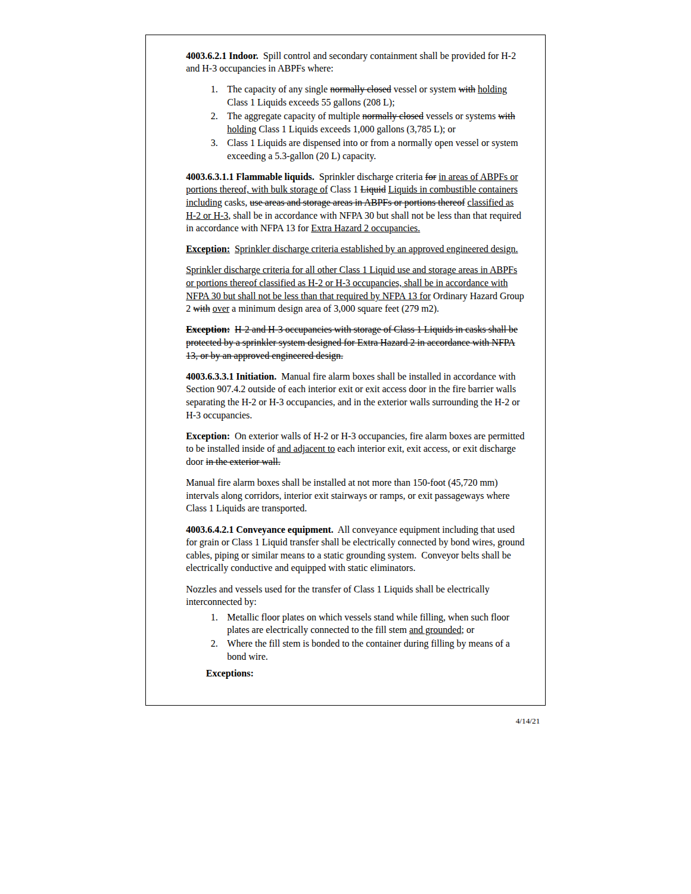4003.6.2.1 Indoor. Spill control and secondary containment shall be provided for H-2 and H-3 occupancies in ABPFs where:
The capacity of any single normally closed vessel or system with holding Class 1 Liquids exceeds 55 gallons (208 L);
The aggregate capacity of multiple normally closed vessels or systems with holding Class 1 Liquids exceeds 1,000 gallons (3,785 L); or
Class 1 Liquids are dispensed into or from a normally open vessel or system exceeding a 5.3-gallon (20 L) capacity.
4003.6.3.1.1 Flammable liquids. Sprinkler discharge criteria for in areas of ABPFs or portions thereof, with bulk storage of Class 1 Liquid Liquids in combustible containers including casks, use areas and storage areas in ABPFs or portions thereof classified as H-2 or H-3, shall be in accordance with NFPA 30 but shall not be less than that required in accordance with NFPA 13 for Extra Hazard 2 occupancies.
Exception: Sprinkler discharge criteria established by an approved engineered design.
Sprinkler discharge criteria for all other Class 1 Liquid use and storage areas in ABPFs or portions thereof classified as H-2 or H-3 occupancies, shall be in accordance with NFPA 30 but shall not be less than that required by NFPA 13 for Ordinary Hazard Group 2 with over a minimum design area of 3,000 square feet (279 m2).
Exception: H-2 and H-3 occupancies with storage of Class 1 Liquids in casks shall be protected by a sprinkler system designed for Extra Hazard 2 in accordance with NFPA 13, or by an approved engineered design.
4003.6.3.3.1 Initiation. Manual fire alarm boxes shall be installed in accordance with Section 907.4.2 outside of each interior exit or exit access door in the fire barrier walls separating the H-2 or H-3 occupancies, and in the exterior walls surrounding the H-2 or H-3 occupancies.
Exception: On exterior walls of H-2 or H-3 occupancies, fire alarm boxes are permitted to be installed inside of and adjacent to each interior exit, exit access, or exit discharge door in the exterior wall.
Manual fire alarm boxes shall be installed at not more than 150-foot (45,720 mm) intervals along corridors, interior exit stairways or ramps, or exit passageways where Class 1 Liquids are transported.
4003.6.4.2.1 Conveyance equipment. All conveyance equipment including that used for grain or Class 1 Liquid transfer shall be electrically connected by bond wires, ground cables, piping or similar means to a static grounding system. Conveyor belts shall be electrically conductive and equipped with static eliminators.
Nozzles and vessels used for the transfer of Class 1 Liquids shall be electrically interconnected by:
Metallic floor plates on which vessels stand while filling, when such floor plates are electrically connected to the fill stem and grounded; or
Where the fill stem is bonded to the container during filling by means of a bond wire.
Exceptions:
4/14/21